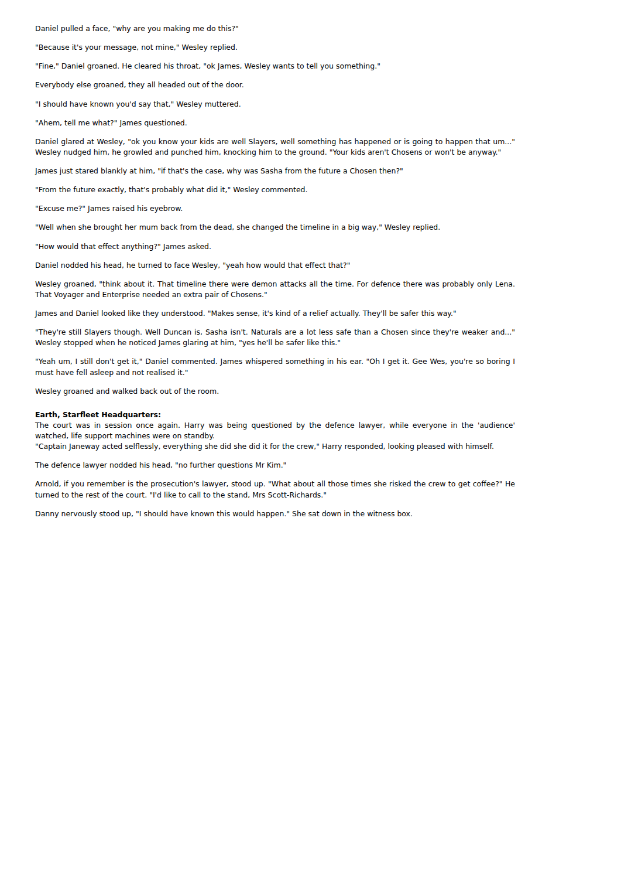Daniel pulled a face, "why are you making me do this?"
"Because it's your message, not mine," Wesley replied.
"Fine," Daniel groaned. He cleared his throat, "ok James, Wesley wants to tell you something."
Everybody else groaned, they all headed out of the door.
"I should have known you'd say that," Wesley muttered.
"Ahem, tell me what?" James questioned.
Daniel glared at Wesley, "ok you know your kids are well Slayers, well something has happened or is going to happen that um..." Wesley nudged him, he growled and punched him, knocking him to the ground. "Your kids aren't Chosens or won't be anyway."
James just stared blankly at him, "if that's the case, why was Sasha from the future a Chosen then?"
"From the future exactly, that's probably what did it," Wesley commented.
"Excuse me?" James raised his eyebrow.
"Well when she brought her mum back from the dead, she changed the timeline in a big way," Wesley replied.
"How would that effect anything?" James asked.
Daniel nodded his head, he turned to face Wesley, "yeah how would that effect that?"
Wesley groaned, "think about it. That timeline there were demon attacks all the time. For defence there was probably only Lena. That Voyager and Enterprise needed an extra pair of Chosens."
James and Daniel looked like they understood. "Makes sense, it's kind of a relief actually. They'll be safer this way."
"They're still Slayers though. Well Duncan is, Sasha isn't. Naturals are a lot less safe than a Chosen since they're weaker and..." Wesley stopped when he noticed James glaring at him, "yes he'll be safer like this."
"Yeah um, I still don't get it," Daniel commented. James whispered something in his ear. "Oh I get it. Gee Wes, you're so boring I must have fell asleep and not realised it."
Wesley groaned and walked back out of the room.
Earth, Starfleet Headquarters:
The court was in session once again. Harry was being questioned by the defence lawyer, while everyone in the 'audience' watched, life support machines were on standby.
"Captain Janeway acted selflessly, everything she did she did it for the crew," Harry responded, looking pleased with himself.
The defence lawyer nodded his head, "no further questions Mr Kim."
Arnold, if you remember is the prosecution's lawyer, stood up. "What about all those times she risked the crew to get coffee?" He turned to the rest of the court. "I'd like to call to the stand, Mrs Scott-Richards."
Danny nervously stood up, "I should have known this would happen." She sat down in the witness box.